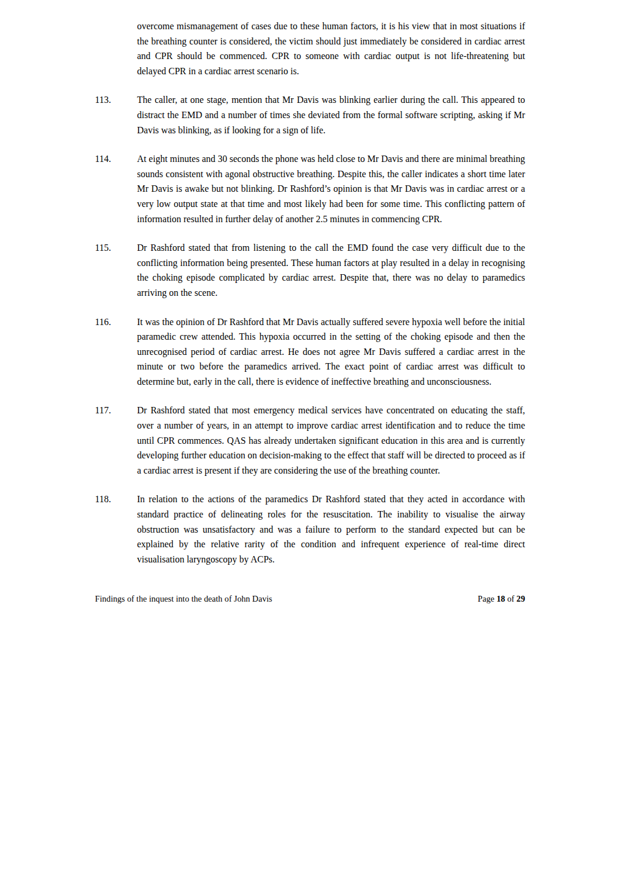overcome mismanagement of cases due to these human factors, it is his view that in most situations if the breathing counter is considered, the victim should just immediately be considered in cardiac arrest and CPR should be commenced. CPR to someone with cardiac output is not life-threatening but delayed CPR in a cardiac arrest scenario is.
113. The caller, at one stage, mention that Mr Davis was blinking earlier during the call. This appeared to distract the EMD and a number of times she deviated from the formal software scripting, asking if Mr Davis was blinking, as if looking for a sign of life.
114. At eight minutes and 30 seconds the phone was held close to Mr Davis and there are minimal breathing sounds consistent with agonal obstructive breathing. Despite this, the caller indicates a short time later Mr Davis is awake but not blinking. Dr Rashford’s opinion is that Mr Davis was in cardiac arrest or a very low output state at that time and most likely had been for some time. This conflicting pattern of information resulted in further delay of another 2.5 minutes in commencing CPR.
115. Dr Rashford stated that from listening to the call the EMD found the case very difficult due to the conflicting information being presented. These human factors at play resulted in a delay in recognising the choking episode complicated by cardiac arrest. Despite that, there was no delay to paramedics arriving on the scene.
116. It was the opinion of Dr Rashford that Mr Davis actually suffered severe hypoxia well before the initial paramedic crew attended. This hypoxia occurred in the setting of the choking episode and then the unrecognised period of cardiac arrest. He does not agree Mr Davis suffered a cardiac arrest in the minute or two before the paramedics arrived. The exact point of cardiac arrest was difficult to determine but, early in the call, there is evidence of ineffective breathing and unconsciousness.
117. Dr Rashford stated that most emergency medical services have concentrated on educating the staff, over a number of years, in an attempt to improve cardiac arrest identification and to reduce the time until CPR commences. QAS has already undertaken significant education in this area and is currently developing further education on decision-making to the effect that staff will be directed to proceed as if a cardiac arrest is present if they are considering the use of the breathing counter.
118. In relation to the actions of the paramedics Dr Rashford stated that they acted in accordance with standard practice of delineating roles for the resuscitation. The inability to visualise the airway obstruction was unsatisfactory and was a failure to perform to the standard expected but can be explained by the relative rarity of the condition and infrequent experience of real-time direct visualisation laryngoscopy by ACPs.
Findings of the inquest into the death of John Davis Page 18 of 29